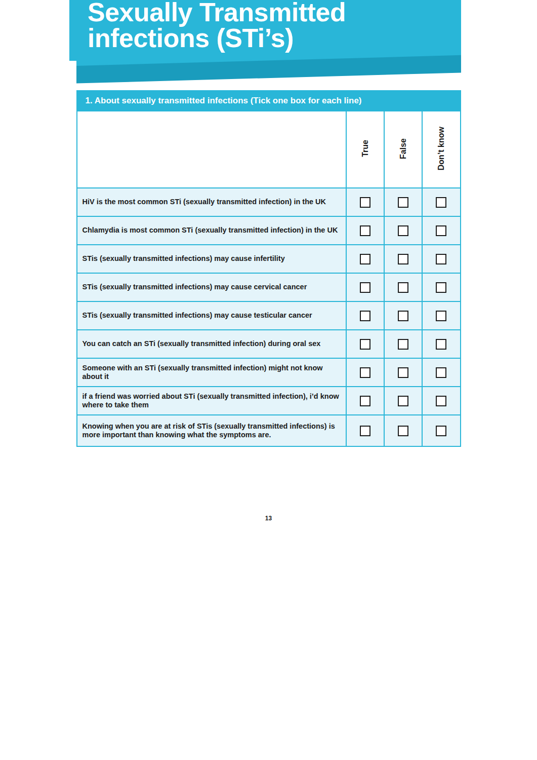Sexually Transmitted
infections (STi’s)
1. About sexually transmitted infections (Tick one box for each line)
| | True | False | Don’t know |
| --- | --- | --- | --- |
| HiV is the most common STi (sexually transmitted infection) in the UK | | | |
| Chlamydia is most common STi (sexually transmitted infection) in the UK | | | |
| STis (sexually transmitted infections) may cause infertility | | | |
| STis (sexually transmitted infections) may cause cervical cancer | | | |
| STis (sexually transmitted infections) may cause testicular cancer | | | |
| You can catch an STi (sexually transmitted infection) during oral sex | | | |
| Someone with an STi (sexually transmitted infection) might not know about it | | | |
| if a friend was worried about STi (sexually transmitted infection), i’d know where to take them | | | |
| Knowing when you are at risk of STis (sexually transmitted infections) is more important than knowing what the symptoms are. | | | |
13